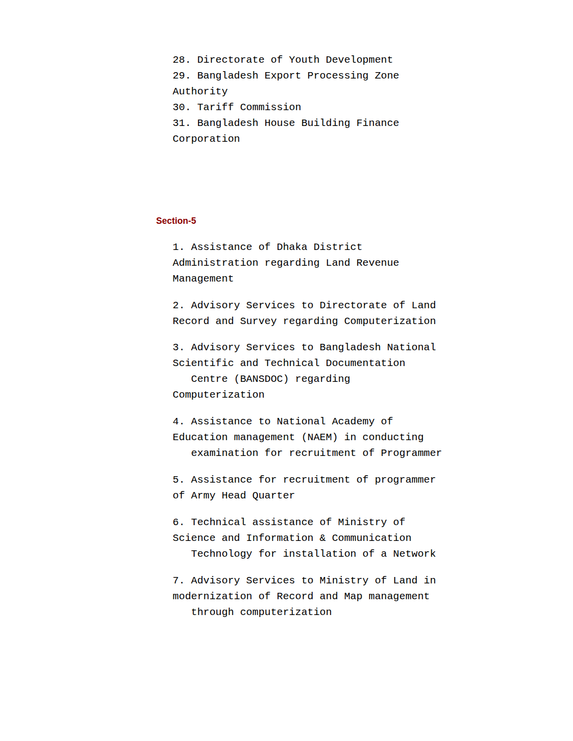28. Directorate of Youth Development 29. Bangladesh Export Processing Zone Authority 30. Tariff Commission 31. Bangladesh House Building Finance Corporation
Section-5
1. Assistance of Dhaka District Administration regarding Land Revenue Management
2. Advisory Services to Directorate of Land Record and Survey regarding Computerization
3. Advisory Services to Bangladesh National Scientific and Technical Documentation Centre (BANSDOC) regarding Computerization
4. Assistance to National Academy of Education management (NAEM) in conducting examination for recruitment of Programmer
5. Assistance for recruitment of programmer of Army Head Quarter
6. Technical assistance of Ministry of Science and Information & Communication Technology for installation of a Network
7. Advisory Services to Ministry of Land in modernization of Record and Map management through computerization